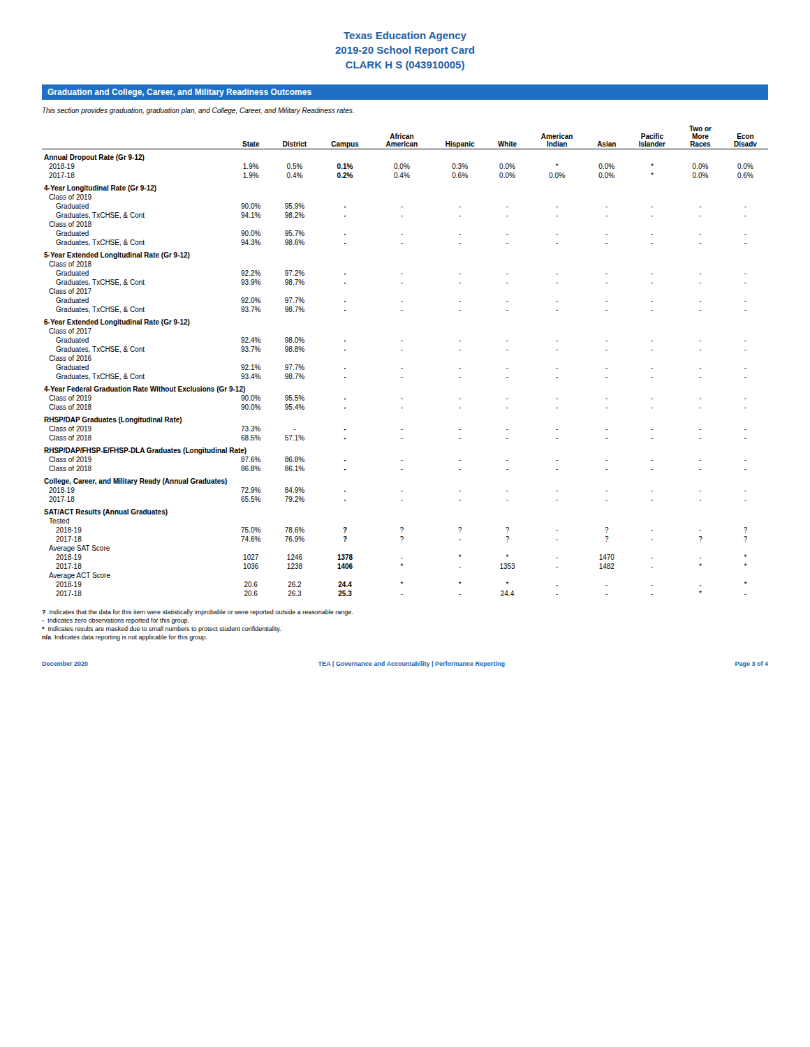Texas Education Agency
2019-20 School Report Card
CLARK H S (043910005)
Graduation and College, Career, and Military Readiness Outcomes
This section provides graduation, graduation plan, and College, Career, and Military Readiness rates.
| | State | District | Campus | African American | Hispanic | White | American Indian | Asian | Pacific Islander | Two or More Races | Econ Disadv |
| --- | --- | --- | --- | --- | --- | --- | --- | --- | --- | --- | --- |
| Annual Dropout Rate (Gr 9-12) |
| 2018-19 | 1.9% | 0.5% | 0.1% | 0.0% | 0.3% | 0.0% | * | 0.0% | * | 0.0% | 0.0% |
| 2017-18 | 1.9% | 0.4% | 0.2% | 0.4% | 0.6% | 0.0% | 0.0% | 0.0% | * | 0.0% | 0.6% |
| 4-Year Longitudinal Rate (Gr 9-12) |
| Class of 2019 | |
| Graduated | 90.0% | 95.9% | - | - | - | - | - | - | - | - | - |
| Graduates, TxCHSE, & Cont | 94.1% | 98.2% | - | - | - | - | - | - | - | - | - |
| Class of 2018 | |
| Graduated | 90.0% | 95.7% | - | - | - | - | - | - | - | - | - |
| Graduates, TxCHSE, & Cont | 94.3% | 98.6% | - | - | - | - | - | - | - | - | - |
| 5-Year Extended Longitudinal Rate (Gr 9-12) |
| Class of 2018 | |
| Graduated | 92.2% | 97.2% | - | - | - | - | - | - | - | - | - |
| Graduates, TxCHSE, & Cont | 93.9% | 98.7% | - | - | - | - | - | - | - | - | - |
| Class of 2017 | |
| Graduated | 92.0% | 97.7% | - | - | - | - | - | - | - | - | - |
| Graduates, TxCHSE, & Cont | 93.7% | 98.7% | - | - | - | - | - | - | - | - | - |
| 6-Year Extended Longitudinal Rate (Gr 9-12) |
| Class of 2017 | |
| Graduated | 92.4% | 98.0% | - | - | - | - | - | - | - | - | - |
| Graduates, TxCHSE, & Cont | 93.7% | 98.8% | - | - | - | - | - | - | - | - | - |
| Class of 2016 | |
| Graduated | 92.1% | 97.7% | - | - | - | - | - | - | - | - | - |
| Graduates, TxCHSE, & Cont | 93.4% | 98.7% | - | - | - | - | - | - | - | - | - |
| 4-Year Federal Graduation Rate Without Exclusions (Gr 9-12) |
| Class of 2019 | 90.0% | 95.5% | - | - | - | - | - | - | - | - | - |
| Class of 2018 | 90.0% | 95.4% | - | - | - | - | - | - | - | - | - |
| RHSP/DAP Graduates (Longitudinal Rate) |
| Class of 2019 | 73.3% | - | - | - | - | - | - | - | - | - | - |
| Class of 2018 | 68.5% | 57.1% | - | - | - | - | - | - | - | - | - |
| RHSP/DAP/FHSP-E/FHSP-DLA Graduates (Longitudinal Rate) |
| Class of 2019 | 87.6% | 86.8% | - | - | - | - | - | - | - | - | - |
| Class of 2018 | 86.8% | 86.1% | - | - | - | - | - | - | - | - | - |
| College, Career, and Military Ready (Annual Graduates) |
| 2018-19 | 72.9% | 84.9% | - | - | - | - | - | - | - | - | - |
| 2017-18 | 65.5% | 79.2% | - | - | - | - | - | - | - | - | - |
| SAT/ACT Results (Annual Graduates) |
| Tested | |
| 2018-19 | 75.0% | 78.6% | ? | ? | ? | ? | - | ? | - | - | ? |
| 2017-18 | 74.6% | 76.9% | ? | ? | - | ? | - | ? | - | ? | ? |
| Average SAT Score | |
| 2018-19 | 1027 | 1246 | 1378 | - | * | * | - | 1470 | - | - | * |
| 2017-18 | 1036 | 1238 | 1406 | * | - | 1353 | - | 1482 | - | * | * |
| Average ACT Score | |
| 2018-19 | 20.6 | 26.2 | 24.4 | * | * | * | - | - | - | - | * |
| 2017-18 | 20.6 | 26.3 | 25.3 | - | - | 24.4 | - | - | - | * | - |
? Indicates that the data for this item were statistically improbable or were reported outside a reasonable range.
- Indicates zero observations reported for this group.
* Indicates results are masked due to small numbers to protect student confidentiality.
n/a Indicates data reporting is not applicable for this group.
December 2020
TEA | Governance and Accountability | Performance Reporting
Page 3 of 4